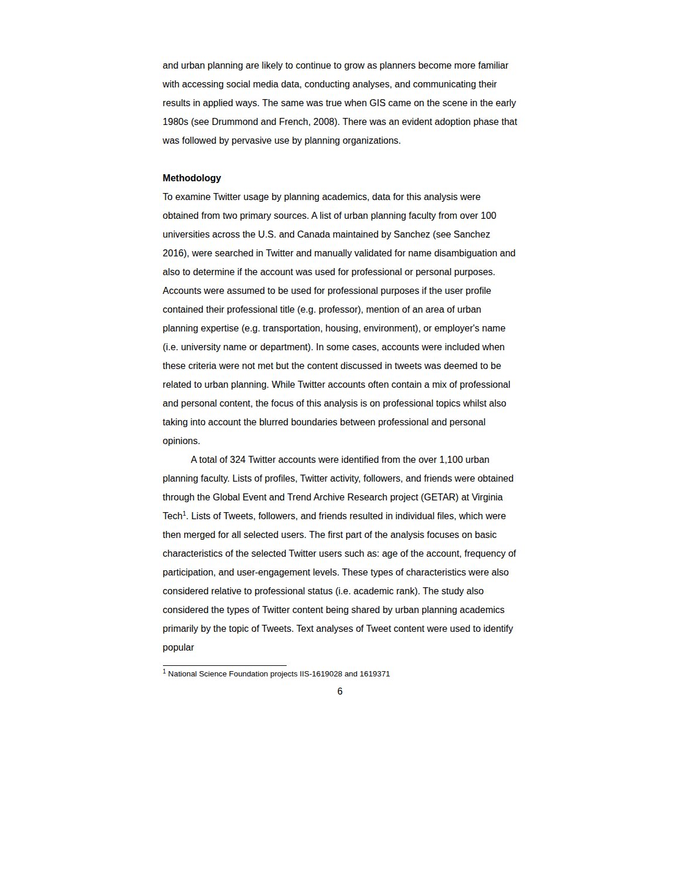and urban planning are likely to continue to grow as planners become more familiar with accessing social media data, conducting analyses, and communicating their results in applied ways. The same was true when GIS came on the scene in the early 1980s (see Drummond and French, 2008). There was an evident adoption phase that was followed by pervasive use by planning organizations.
Methodology
To examine Twitter usage by planning academics, data for this analysis were obtained from two primary sources. A list of urban planning faculty from over 100 universities across the U.S. and Canada maintained by Sanchez (see Sanchez 2016), were searched in Twitter and manually validated for name disambiguation and also to determine if the account was used for professional or personal purposes. Accounts were assumed to be used for professional purposes if the user profile contained their professional title (e.g. professor), mention of an area of urban planning expertise (e.g. transportation, housing, environment), or employer's name (i.e. university name or department). In some cases, accounts were included when these criteria were not met but the content discussed in tweets was deemed to be related to urban planning. While Twitter accounts often contain a mix of professional and personal content, the focus of this analysis is on professional topics whilst also taking into account the blurred boundaries between professional and personal opinions.
A total of 324 Twitter accounts were identified from the over 1,100 urban planning faculty. Lists of profiles, Twitter activity, followers, and friends were obtained through the Global Event and Trend Archive Research project (GETAR) at Virginia Tech1. Lists of Tweets, followers, and friends resulted in individual files, which were then merged for all selected users. The first part of the analysis focuses on basic characteristics of the selected Twitter users such as: age of the account, frequency of participation, and user-engagement levels. These types of characteristics were also considered relative to professional status (i.e. academic rank). The study also considered the types of Twitter content being shared by urban planning academics primarily by the topic of Tweets. Text analyses of Tweet content were used to identify popular
1 National Science Foundation projects IIS-1619028 and 1619371
6